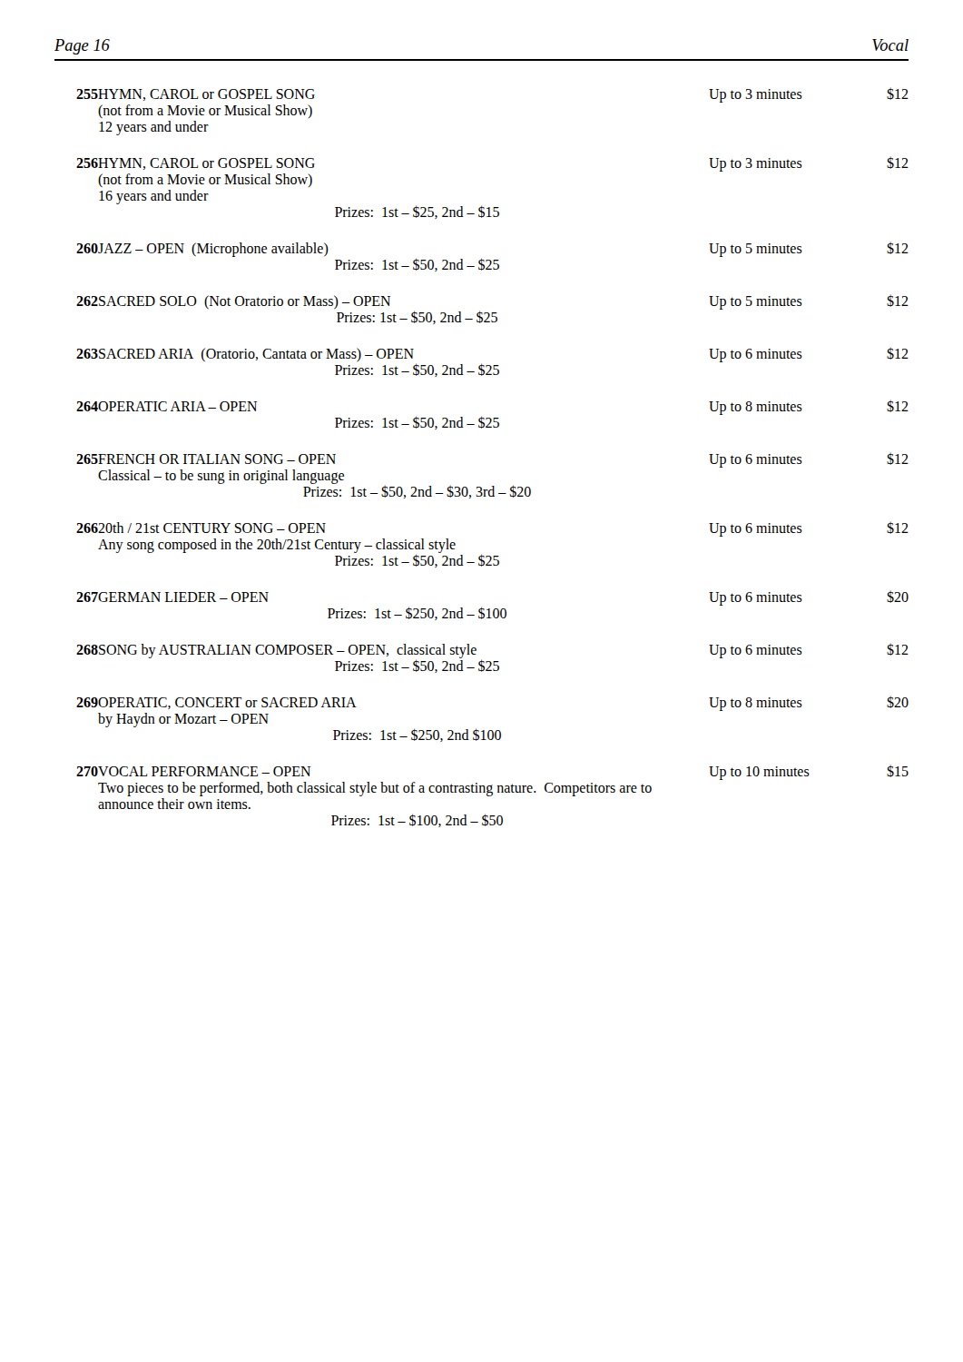Page 16 Vocal
| 255 | HYMN, CAROL or GOSPEL SONG (not from a Movie or Musical Show) 12 years and under | Up to 3 minutes | $12 |
| 256 | HYMN, CAROL or GOSPEL SONG (not from a Movie or Musical Show) 16 years and under Prizes: 1st – $25, 2nd – $15 | Up to 3 minutes | $12 |
| 260 | JAZZ – OPEN (Microphone available) Prizes: 1st – $50, 2nd – $25 | Up to 5 minutes | $12 |
| 262 | SACRED SOLO (Not Oratorio or Mass) – OPEN Prizes: 1st – $50, 2nd – $25 | Up to 5 minutes | $12 |
| 263 | SACRED ARIA (Oratorio, Cantata or Mass) – OPEN Prizes: 1st – $50, 2nd – $25 | Up to 6 minutes | $12 |
| 264 | OPERATIC ARIA – OPEN Prizes: 1st – $50, 2nd – $25 | Up to 8 minutes | $12 |
| 265 | FRENCH OR ITALIAN SONG – OPEN Classical – to be sung in original language Prizes: 1st – $50, 2nd – $30, 3rd – $20 | Up to 6 minutes | $12 |
| 266 | 20th / 21st CENTURY SONG – OPEN Any song composed in the 20th/21st Century – classical style Prizes: 1st – $50, 2nd – $25 | Up to 6 minutes | $12 |
| 267 | GERMAN LIEDER – OPEN Prizes: 1st – $250, 2nd – $100 | Up to 6 minutes | $20 |
| 268 | SONG by AUSTRALIAN COMPOSER – OPEN, classical style Prizes: 1st – $50, 2nd – $25 | Up to 6 minutes | $12 |
| 269 | OPERATIC, CONCERT or SACRED ARIA by Haydn or Mozart – OPEN Prizes: 1st – $250, 2nd $100 | Up to 8 minutes | $20 |
| 270 | VOCAL PERFORMANCE – OPEN Two pieces to be performed, both classical style but of a contrasting nature. Competitors are to announce their own items. Prizes: 1st – $100, 2nd – $50 | Up to 10 minutes | $15 |